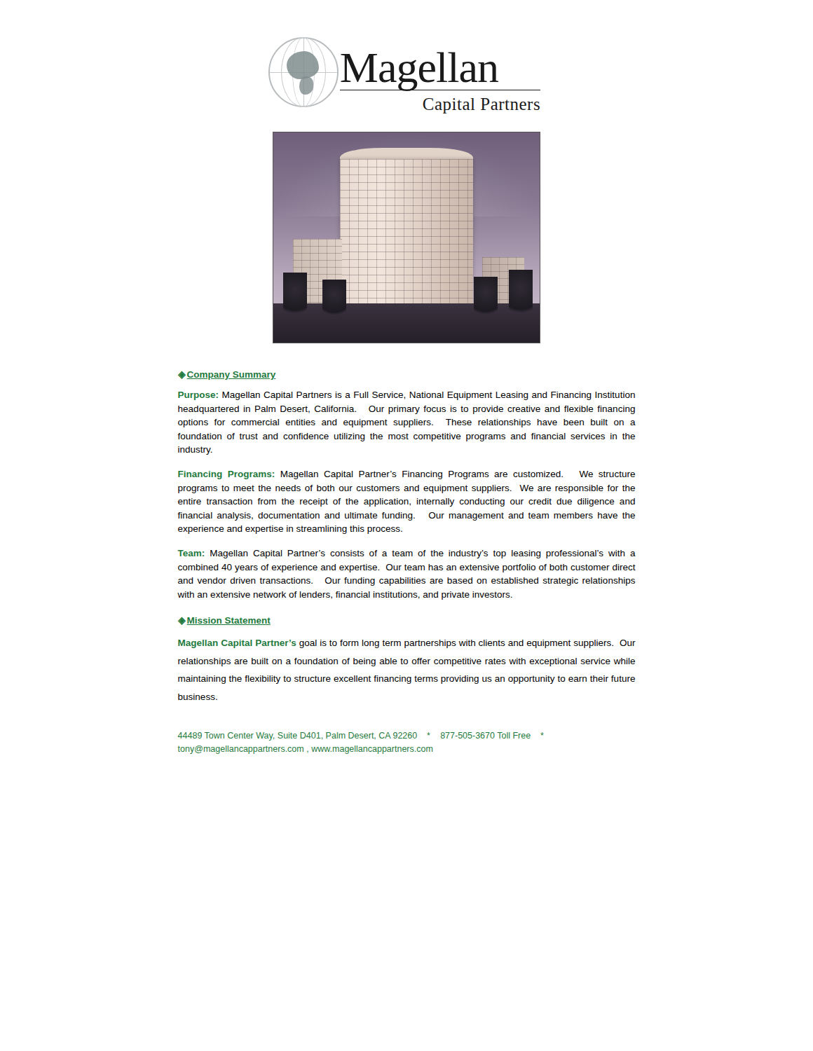Magellan
Capital Partners
◈Company Summary
Purpose: Magellan Capital Partners is a Full Service, National Equipment Leasing and Financing Institution headquartered in Palm Desert, California. Our primary focus is to provide creative and flexible financing options for commercial entities and equipment suppliers. These relationships have been built on a foundation of trust and confidence utilizing the most competitive programs and financial services in the industry.
Financing Programs: Magellan Capital Partner’s Financing Programs are customized. We structure programs to meet the needs of both our customers and equipment suppliers. We are responsible for the entire transaction from the receipt of the application, internally conducting our credit due diligence and financial analysis, documentation and ultimate funding. Our management and team members have the experience and expertise in streamlining this process.
Team: Magellan Capital Partner’s consists of a team of the industry’s top leasing professional’s with a combined 40 years of experience and expertise. Our team has an extensive portfolio of both customer direct and vendor driven transactions. Our funding capabilities are based on established strategic relationships with an extensive network of lenders, financial institutions, and private investors.
◈Mission Statement
Magellan Capital Partner’s goal is to form long term partnerships with clients and equipment suppliers. Our relationships are built on a foundation of being able to offer competitive rates with exceptional service while maintaining the flexibility to structure excellent financing terms providing us an opportunity to earn their future business.
44489 Town Center Way, Suite D401, Palm Desert, CA 92260 * 877-505-3670 Toll Free *
tony@magellancappartners.com , www.magellancappartners.com